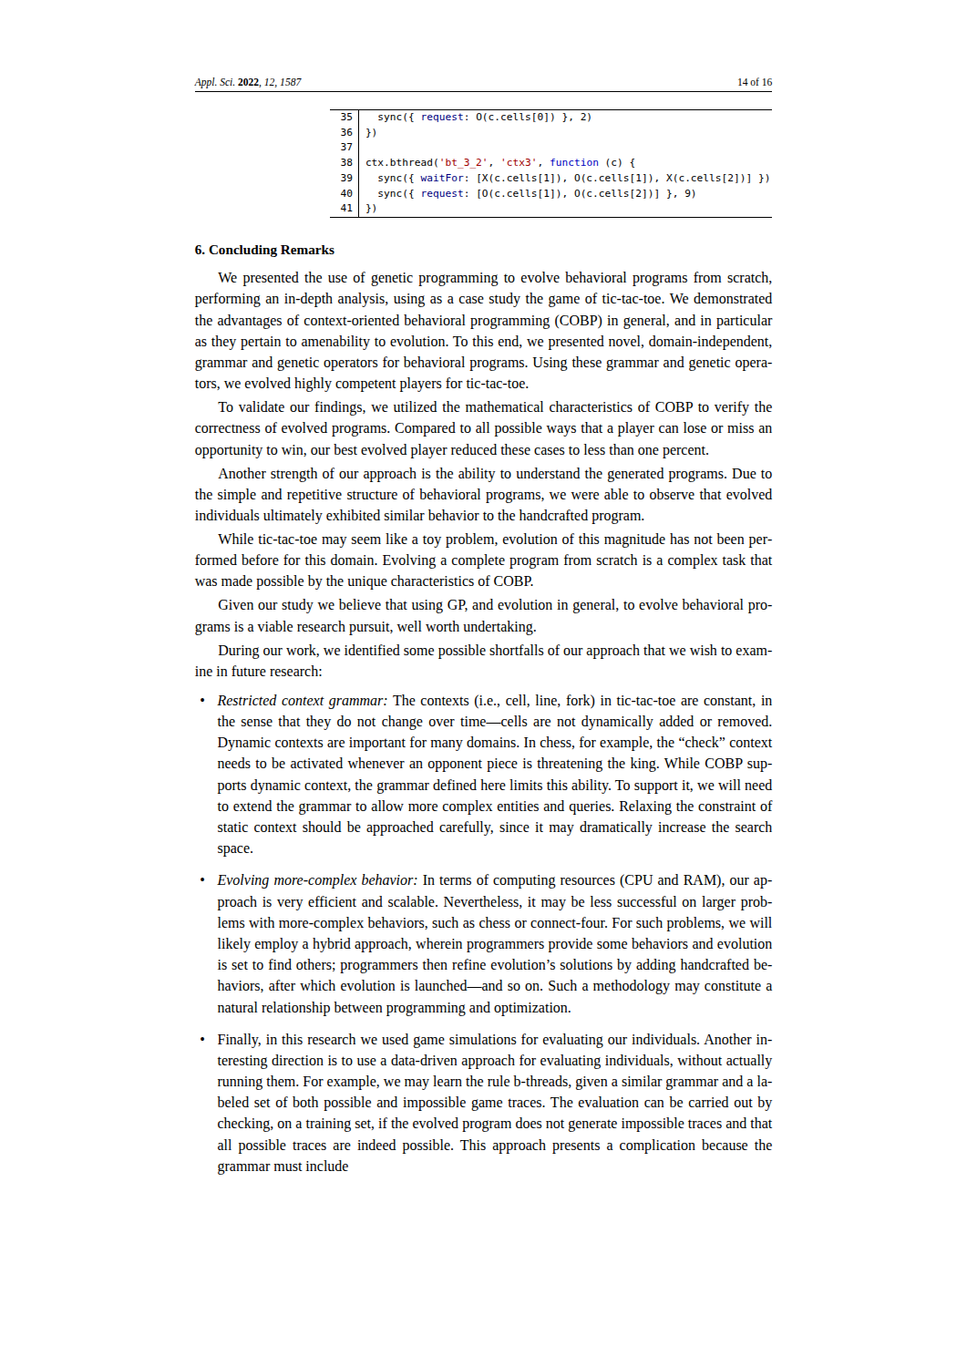Appl. Sci. 2022, 12, 1587
14 of 16
| 35 | sync({ request : O(c.cells[0]) }, 2) |
| 36 | }) |
| 37 | |
| 38 | ctx.bthread( 'bt_3_2' , 'ctx3' , function (c) { |
| 39 | sync({ waitFor : [X(c.cells[1]), O(c.cells[1]), X(c.cells[2])] }) |
| 40 | sync({ request : [O(c.cells[1]), O(c.cells[2])] }, 9) |
| 41 | }) |
6. Concluding Remarks
We presented the use of genetic programming to evolve behavioral programs from scratch, performing an in-depth analysis, using as a case study the game of tic-tac-toe. We demonstrated the advantages of context-oriented behavioral programming (COBP) in general, and in particular as they pertain to amenability to evolution. To this end, we presented novel, domain-independent, grammar and genetic operators for behavioral programs. Using these grammar and genetic operators, we evolved highly competent players for tic-tac-toe.
To validate our findings, we utilized the mathematical characteristics of COBP to verify the correctness of evolved programs. Compared to all possible ways that a player can lose or miss an opportunity to win, our best evolved player reduced these cases to less than one percent.
Another strength of our approach is the ability to understand the generated programs. Due to the simple and repetitive structure of behavioral programs, we were able to observe that evolved individuals ultimately exhibited similar behavior to the handcrafted program.
While tic-tac-toe may seem like a toy problem, evolution of this magnitude has not been performed before for this domain. Evolving a complete program from scratch is a complex task that was made possible by the unique characteristics of COBP.
Given our study we believe that using GP, and evolution in general, to evolve behavioral programs is a viable research pursuit, well worth undertaking.
During our work, we identified some possible shortfalls of our approach that we wish to examine in future research:
Restricted context grammar: The contexts (i.e., cell, line, fork) in tic-tac-toe are constant, in the sense that they do not change over time—cells are not dynamically added or removed. Dynamic contexts are important for many domains. In chess, for example, the “check” context needs to be activated whenever an opponent piece is threatening the king. While COBP supports dynamic context, the grammar defined here limits this ability. To support it, we will need to extend the grammar to allow more complex entities and queries. Relaxing the constraint of static context should be approached carefully, since it may dramatically increase the search space.
Evolving more-complex behavior: In terms of computing resources (CPU and RAM), our approach is very efficient and scalable. Nevertheless, it may be less successful on larger problems with more-complex behaviors, such as chess or connect-four. For such problems, we will likely employ a hybrid approach, wherein programmers provide some behaviors and evolution is set to find others; programmers then refine evolution’s solutions by adding handcrafted behaviors, after which evolution is launched—and so on. Such a methodology may constitute a natural relationship between programming and optimization.
Finally, in this research we used game simulations for evaluating our individuals. Another interesting direction is to use a data-driven approach for evaluating individuals, without actually running them. For example, we may learn the rule b-threads, given a similar grammar and a labeled set of both possible and impossible game traces. The evaluation can be carried out by checking, on a training set, if the evolved program does not generate impossible traces and that all possible traces are indeed possible. This approach presents a complication because the grammar must include